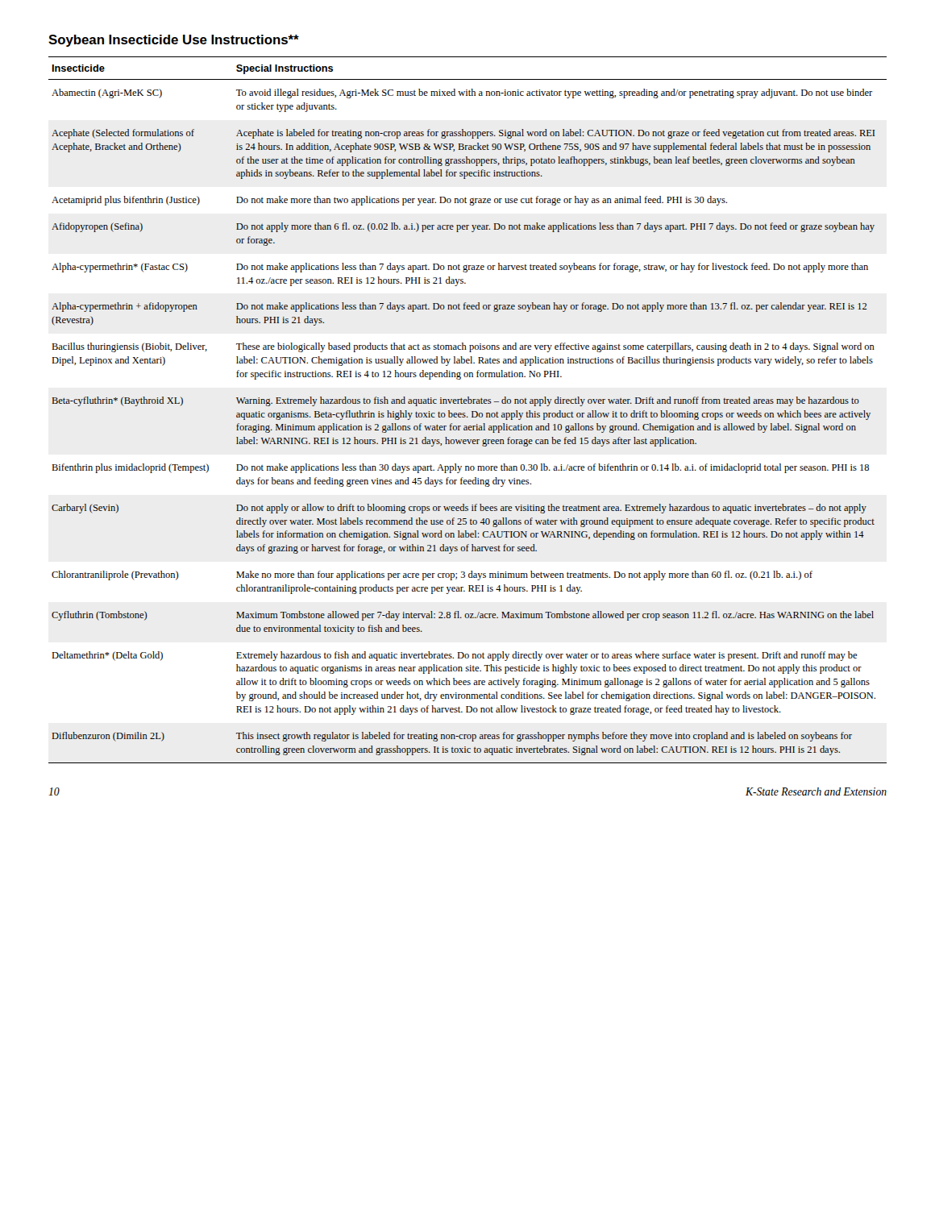Soybean Insecticide Use Instructions**
| Insecticide | Special Instructions |
| --- | --- |
| Abamectin (Agri-MeK SC) | To avoid illegal residues, Agri-Mek SC must be mixed with a non-ionic activator type wetting, spreading and/or penetrating spray adjuvant. Do not use binder or sticker type adjuvants. |
| Acephate (Selected formulations of Acephate, Bracket and Orthene) | Acephate is labeled for treating non-crop areas for grasshoppers. Signal word on label: CAUTION. Do not graze or feed vegetation cut from treated areas. REI is 24 hours. In addition, Acephate 90SP, WSB & WSP, Bracket 90 WSP, Orthene 75S, 90S and 97 have supplemental federal labels that must be in possession of the user at the time of application for controlling grasshoppers, thrips, potato leafhoppers, stinkbugs, bean leaf beetles, green cloverworms and soybean aphids in soybeans. Refer to the supplemental label for specific instructions. |
| Acetamiprid plus bifenthrin (Justice) | Do not make more than two applications per year. Do not graze or use cut forage or hay as an animal feed. PHI is 30 days. |
| Afidopyropen (Sefina) | Do not apply more than 6 fl. oz. (0.02 lb. a.i.) per acre per year. Do not make applications less than 7 days apart. PHI 7 days. Do not feed or graze soybean hay or forage. |
| Alpha-cypermethrin* (Fastac CS) | Do not make applications less than 7 days apart. Do not graze or harvest treated soybeans for forage, straw, or hay for livestock feed. Do not apply more than 11.4 oz./acre per season. REI is 12 hours. PHI is 21 days. |
| Alpha-cypermethrin + afidopyropen (Revestra) | Do not make applications less than 7 days apart. Do not feed or graze soybean hay or forage. Do not apply more than 13.7 fl. oz. per calendar year. REI is 12 hours. PHI is 21 days. |
| Bacillus thuringiensis (Biobit, Deliver, Dipel, Lepinox and Xentari) | These are biologically based products that act as stomach poisons and are very effective against some caterpillars, causing death in 2 to 4 days. Signal word on label: CAUTION. Chemigation is usually allowed by label. Rates and application instructions of Bacillus thuringiensis products vary widely, so refer to labels for specific instructions. REI is 4 to 12 hours depending on formulation. No PHI. |
| Beta-cyfluthrin* (Baythroid XL) | Warning. Extremely hazardous to fish and aquatic invertebrates – do not apply directly over water. Drift and runoff from treated areas may be hazardous to aquatic organisms. Beta-cyfluthrin is highly toxic to bees. Do not apply this product or allow it to drift to blooming crops or weeds on which bees are actively foraging. Minimum application is 2 gallons of water for aerial application and 10 gallons by ground. Chemigation and is allowed by label. Signal word on label: WARNING. REI is 12 hours. PHI is 21 days, however green forage can be fed 15 days after last application. |
| Bifenthrin plus imidacloprid (Tempest) | Do not make applications less than 30 days apart. Apply no more than 0.30 lb. a.i./acre of bifenthrin or 0.14 lb. a.i. of imidacloprid total per season. PHI is 18 days for beans and feeding green vines and 45 days for feeding dry vines. |
| Carbaryl (Sevin) | Do not apply or allow to drift to blooming crops or weeds if bees are visiting the treatment area. Extremely hazardous to aquatic invertebrates – do not apply directly over water. Most labels recommend the use of 25 to 40 gallons of water with ground equipment to ensure adequate coverage. Refer to specific product labels for information on chemigation. Signal word on label: CAUTION or WARNING, depending on formulation. REI is 12 hours. Do not apply within 14 days of grazing or harvest for forage, or within 21 days of harvest for seed. |
| Chlorantraniliprole (Prevathon) | Make no more than four applications per acre per crop; 3 days minimum between treatments. Do not apply more than 60 fl. oz. (0.21 lb. a.i.) of chlorantraniliprole-containing products per acre per year. REI is 4 hours. PHI is 1 day. |
| Cyfluthrin (Tombstone) | Maximum Tombstone allowed per 7-day interval: 2.8 fl. oz./acre. Maximum Tombstone allowed per crop season 11.2 fl. oz./acre. Has WARNING on the label due to environmental toxicity to fish and bees. |
| Deltamethrin* (Delta Gold) | Extremely hazardous to fish and aquatic invertebrates. Do not apply directly over water or to areas where surface water is present. Drift and runoff may be hazardous to aquatic organisms in areas near application site. This pesticide is highly toxic to bees exposed to direct treatment. Do not apply this product or allow it to drift to blooming crops or weeds on which bees are actively foraging. Minimum gallonage is 2 gallons of water for aerial application and 5 gallons by ground, and should be increased under hot, dry environmental conditions. See label for chemigation directions. Signal words on label: DANGER–POISON. REI is 12 hours. Do not apply within 21 days of harvest. Do not allow livestock to graze treated forage, or feed treated hay to livestock. |
| Diflubenzuron (Dimilin 2L) | This insect growth regulator is labeled for treating non-crop areas for grasshopper nymphs before they move into cropland and is labeled on soybeans for controlling green cloverworm and grasshoppers. It is toxic to aquatic invertebrates. Signal word on label: CAUTION. REI is 12 hours. PHI is 21 days. |
10 K-State Research and Extension